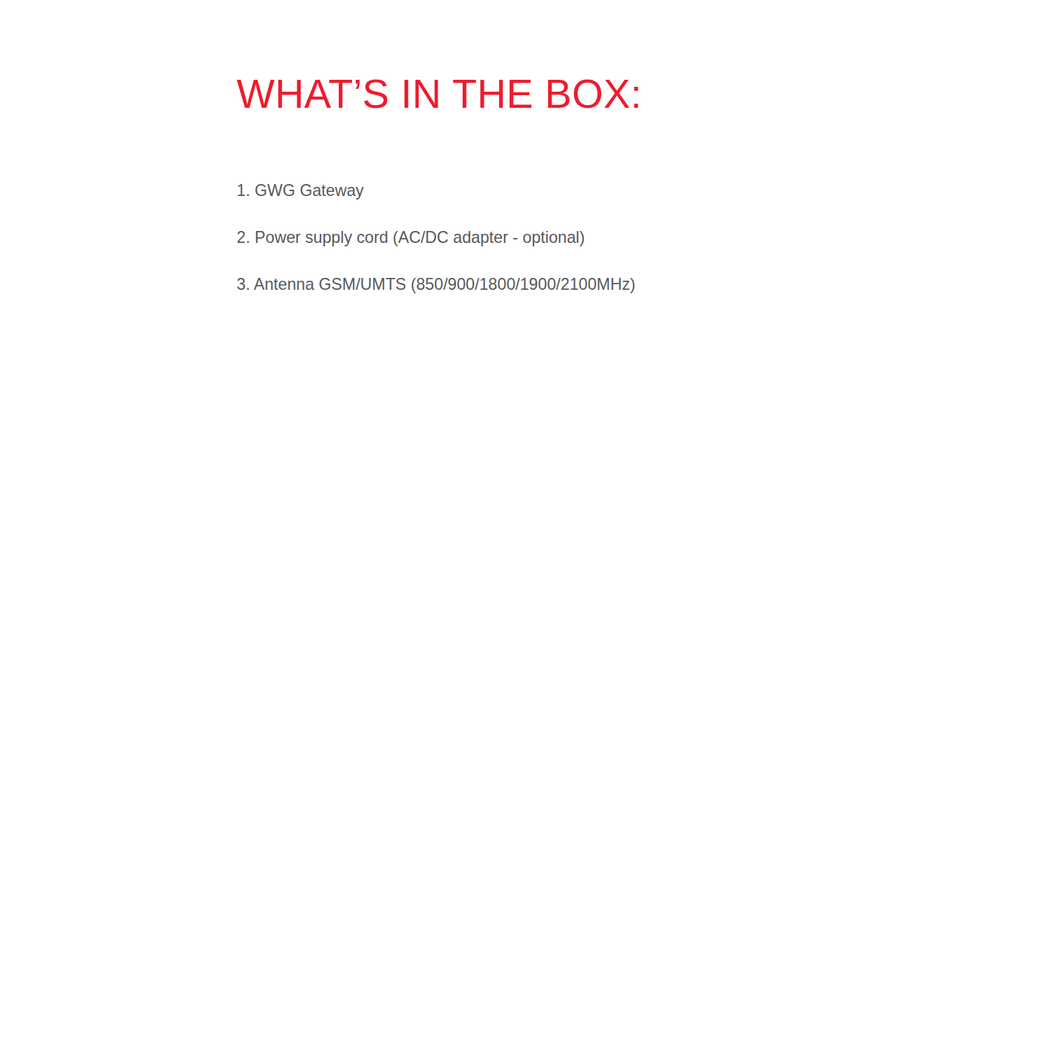WHAT’S IN THE BOX:
1. GWG Gateway
2. Power supply cord (AC/DC adapter - optional)
3. Antenna GSM/UMTS (850/900/1800/1900/2100MHz)